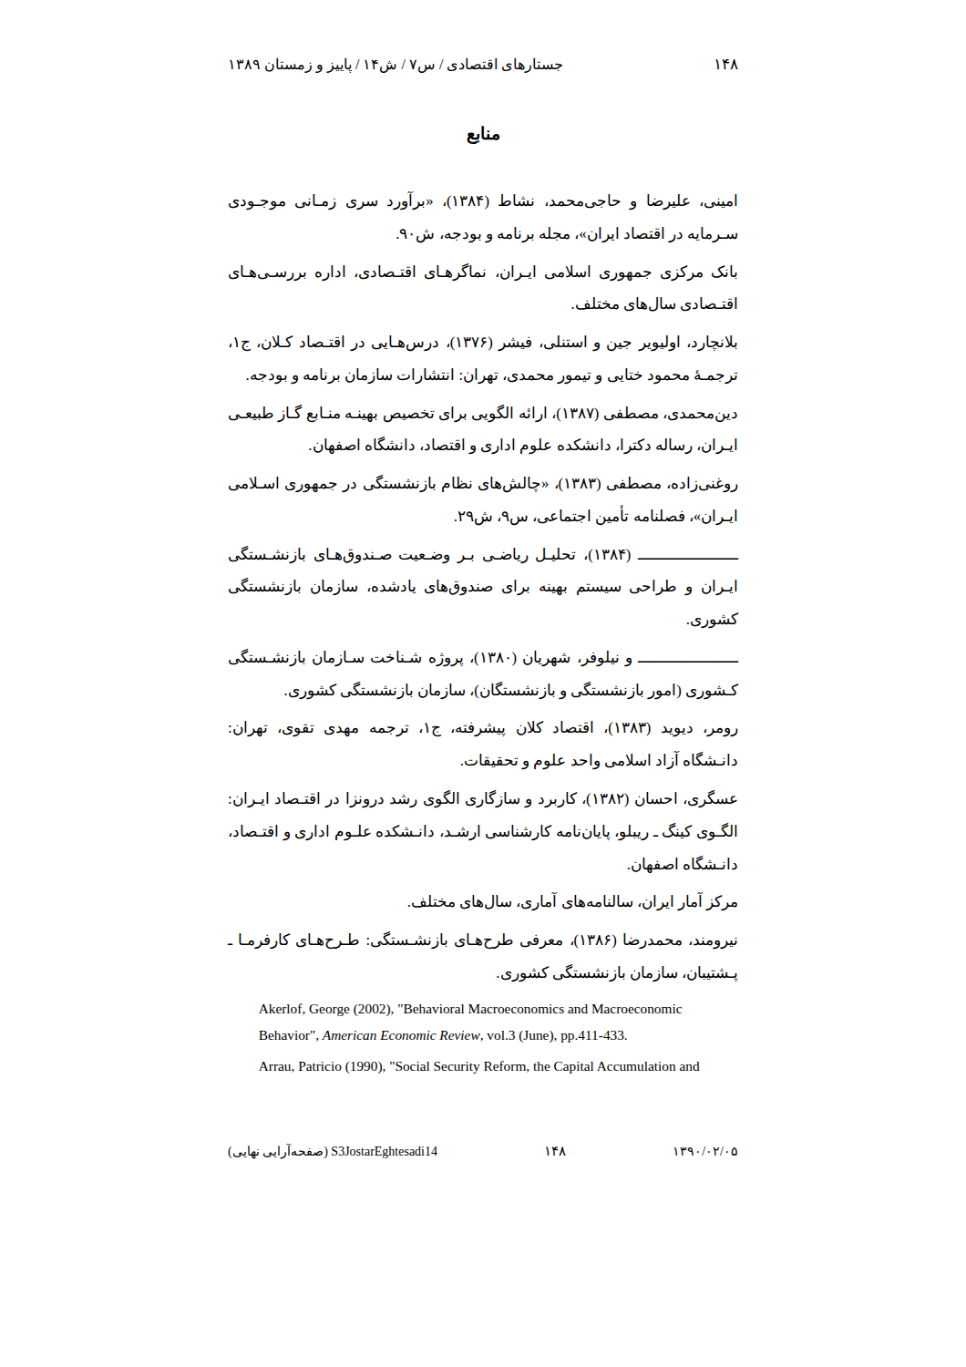۱۴۸
جستارهای اقتصادی / س۷ / ش۱۴ / پاییز و زمستان ۱۳۸۹
منابع
امینی، علیرضا و حاجی‌محمد، نشاط (۱۳۸۴)، «برآورد سری زمـانی موجـودی سـرمایه در اقتصاد ایران»، مجله برنامه و بودجه، ش۹۰.
بانک مرکزی جمهوری اسلامی ایـران، نماگرهـای اقتـصادی، اداره بررسـی‌هـای اقتـصادی سال‌های مختلف.
بلانچارد، اولیویر جین و استنلی، فیشر (۱۳۷۶)، درس‌هـایی در اقتـصاد کـلان، ج۱، ترجمـهٔ محمود ختایی و تیمور محمدی، تهران: انتشارات سازمان برنامه و بودجه.
دین‌محمدی، مصطفی (۱۳۸۷)، ارائه الگویی برای تخصیص بهینـه منـابع گـاز طبیعـی ایـران، رساله دکترا، دانشکده علوم اداری و اقتصاد، دانشگاه اصفهان.
روغنی‌زاده، مصطفی (۱۳۸۳)، «چالش‌های نظام بازنشستگی در جمهوری اسـلامی ایـران»، فصلنامه تأمین اجتماعی، س۹، ش۲۹.
ــــــــــــــــــــــ (۱۳۸۴)، تحلیـل ریاضـی بـر وضـعیت صـندوق‌هـای بازنشـستگی ایـران و طراحی سیستم بهینه برای صندوق‌های یادشده، سازمان بازنشستگی کشوری.
ــــــــــــــــــــــ و نیلوفر، شهریان (۱۳۸۰)، پروژه شـناخت سـازمان بازنشـستگی کـشوری (امور بازنشستگی و بازنشستگان)، سازمان بازنشستگی کشوری.
رومر، دیوید (۱۳۸۳)، اقتصاد کلان پیشرفته، ج۱، ترجمه مهدی تقوی، تهران: دانـشگاه آزاد اسلامی واحد علوم و تحقیقات.
عسگری، احسان (۱۳۸۲)، کاربرد و سازگاری الگوی رشد درونزا در اقتـصاد ایـران: الگـوی کینگ ـ ریبلو، پایان‌نامه کارشناسی ارشـد، دانـشکده علـوم اداری و اقتـصاد، دانـشگاه اصفهان.
مرکز آمار ایران، سالنامه‌های آماری، سال‌های مختلف.
نیرومند، محمدرضا (۱۳۸۶)، معرفی طرح‌هـای بازنشـستگی: طـرح‌هـای کارفرمـا ـ پـشتیبان، سازمان بازنشستگی کشوری.
Akerlof, George (2002), "Behavioral Macroeconomics and Macroeconomic Behavior", American Economic Review, vol.3 (June), pp.411-433.
Arrau, Patricio (1990), "Social Security Reform, the Capital Accumulation and
۱۳۹۰/۰۲/۰۵
۱۴۸
S3JostarEghtesadi14 (صفحه‌آرایی نهایی)